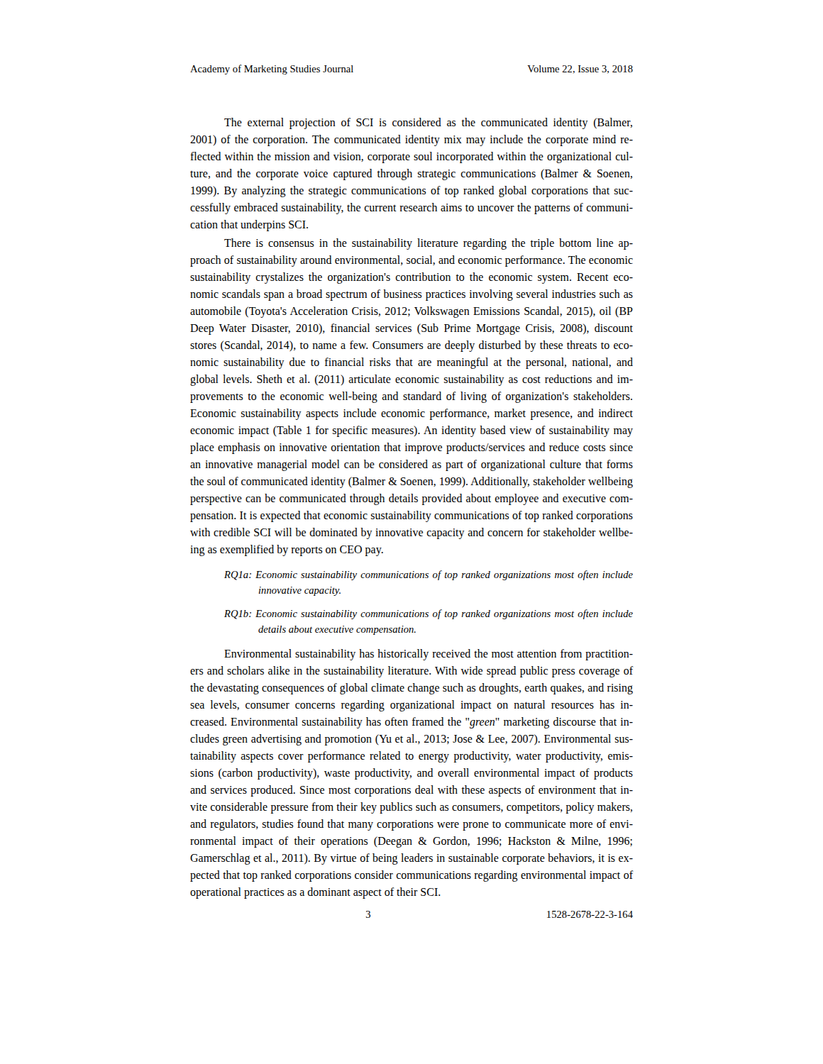Academy of Marketing Studies Journal
Volume 22, Issue 3, 2018
The external projection of SCI is considered as the communicated identity (Balmer, 2001) of the corporation. The communicated identity mix may include the corporate mind reflected within the mission and vision, corporate soul incorporated within the organizational culture, and the corporate voice captured through strategic communications (Balmer & Soenen, 1999). By analyzing the strategic communications of top ranked global corporations that successfully embraced sustainability, the current research aims to uncover the patterns of communication that underpins SCI.
There is consensus in the sustainability literature regarding the triple bottom line approach of sustainability around environmental, social, and economic performance. The economic sustainability crystalizes the organization's contribution to the economic system. Recent economic scandals span a broad spectrum of business practices involving several industries such as automobile (Toyota's Acceleration Crisis, 2012; Volkswagen Emissions Scandal, 2015), oil (BP Deep Water Disaster, 2010), financial services (Sub Prime Mortgage Crisis, 2008), discount stores (Scandal, 2014), to name a few. Consumers are deeply disturbed by these threats to economic sustainability due to financial risks that are meaningful at the personal, national, and global levels. Sheth et al. (2011) articulate economic sustainability as cost reductions and improvements to the economic well-being and standard of living of organization's stakeholders. Economic sustainability aspects include economic performance, market presence, and indirect economic impact (Table 1 for specific measures). An identity based view of sustainability may place emphasis on innovative orientation that improve products/services and reduce costs since an innovative managerial model can be considered as part of organizational culture that forms the soul of communicated identity (Balmer & Soenen, 1999). Additionally, stakeholder wellbeing perspective can be communicated through details provided about employee and executive compensation. It is expected that economic sustainability communications of top ranked corporations with credible SCI will be dominated by innovative capacity and concern for stakeholder wellbeing as exemplified by reports on CEO pay.
RQ1a: Economic sustainability communications of top ranked organizations most often include innovative capacity.
RQ1b: Economic sustainability communications of top ranked organizations most often include details about executive compensation.
Environmental sustainability has historically received the most attention from practitioners and scholars alike in the sustainability literature. With wide spread public press coverage of the devastating consequences of global climate change such as droughts, earth quakes, and rising sea levels, consumer concerns regarding organizational impact on natural resources has increased. Environmental sustainability has often framed the "green" marketing discourse that includes green advertising and promotion (Yu et al., 2013; Jose & Lee, 2007). Environmental sustainability aspects cover performance related to energy productivity, water productivity, emissions (carbon productivity), waste productivity, and overall environmental impact of products and services produced. Since most corporations deal with these aspects of environment that invite considerable pressure from their key publics such as consumers, competitors, policy makers, and regulators, studies found that many corporations were prone to communicate more of environmental impact of their operations (Deegan & Gordon, 1996; Hackston & Milne, 1996; Gamerschlag et al., 2011). By virtue of being leaders in sustainable corporate behaviors, it is expected that top ranked corporations consider communications regarding environmental impact of operational practices as a dominant aspect of their SCI.
3
1528-2678-22-3-164